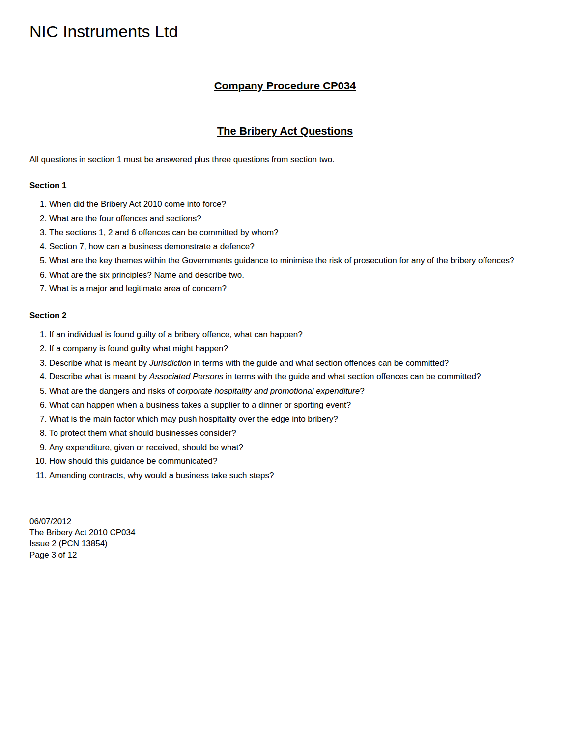NIC Instruments Ltd
Company Procedure CP034
The Bribery Act Questions
All questions in section 1 must be answered plus three questions from section two.
Section 1
When did the Bribery Act 2010 come into force?
What are the four offences and sections?
The sections 1, 2 and 6 offences can be committed by whom?
Section 7, how can a business demonstrate a defence?
What are the key themes within the Governments guidance to minimise the risk of prosecution for any of the bribery offences?
What are the six principles? Name and describe two.
What is a major and legitimate area of concern?
Section 2
If an individual is found guilty of a bribery offence, what can happen?
If a company is found guilty what might happen?
Describe what is meant by Jurisdiction in terms with the guide and what section offences can be committed?
Describe what is meant by Associated Persons in terms with the guide and what section offences can be committed?
What are the dangers and risks of corporate hospitality and promotional expenditure?
What can happen when a business takes a supplier to a dinner or sporting event?
What is the main factor which may push hospitality over the edge into bribery?
To protect them what should businesses consider?
Any expenditure, given or received, should be what?
How should this guidance be communicated?
Amending contracts, why would a business take such steps?
06/07/2012
The Bribery Act 2010 CP034
Issue 2 (PCN 13854)
Page 3 of 12